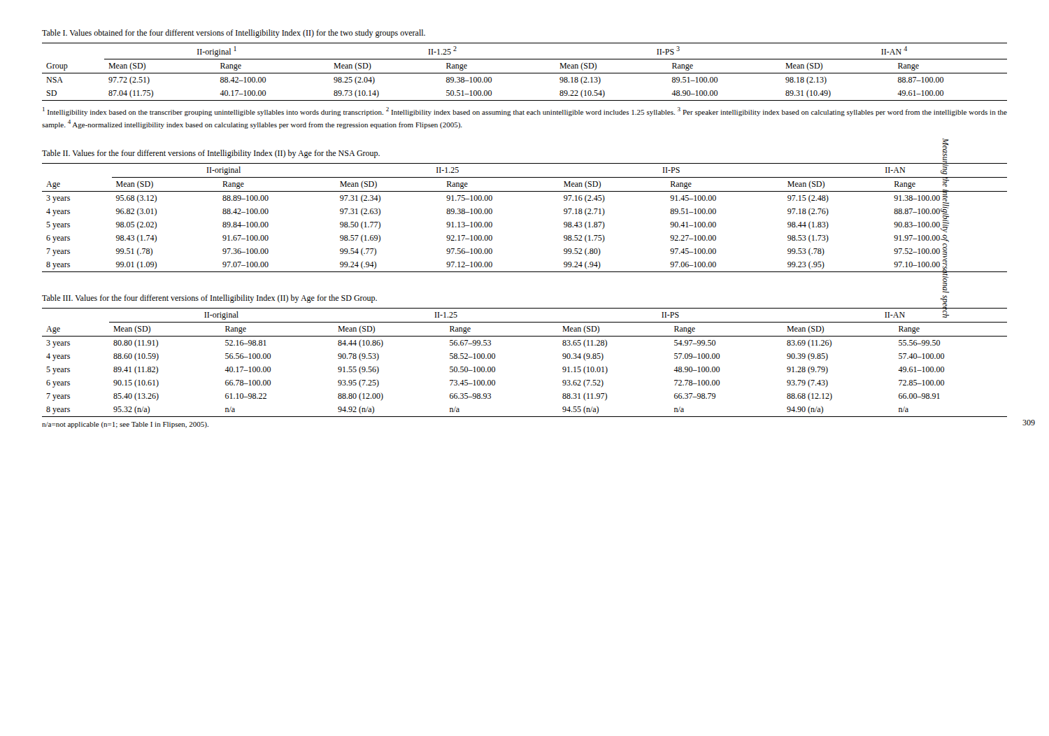Measuring the intelligibility of conversational speech
309
Table I. Values obtained for the four different versions of Intelligibility Index (II) for the two study groups overall.
| | II-original 1 | II-1.25 2 | II-PS 3 | II-AN 4 |
| --- | --- | --- | --- | --- |
| Group | Mean (SD) | Range | Mean (SD) | Range | Mean (SD) | Range | Mean (SD) | Range |
| NSA | 97.72 (2.51) | 88.42–100.00 | 98.25 (2.04) | 89.38–100.00 | 98.18 (2.13) | 89.51–100.00 | 98.18 (2.13) | 88.87–100.00 |
| SD | 87.04 (11.75) | 40.17–100.00 | 89.73 (10.14) | 50.51–100.00 | 89.22 (10.54) | 48.90–100.00 | 89.31 (10.49) | 49.61–100.00 |
1 Intelligibility index based on the transcriber grouping unintelligible syllables into words during transcription. 2 Intelligibility index based on assuming that each unintelligible word includes 1.25 syllables. 3 Per speaker intelligibility index based on calculating syllables per word from the intelligible words in the sample. 4 Age-normalized intelligibility index based on calculating syllables per word from the regression equation from Flipsen (2005).
Table II. Values for the four different versions of Intelligibility Index (II) by Age for the NSA Group.
| | II-original | II-1.25 | II-PS | II-AN |
| --- | --- | --- | --- | --- |
| Age | Mean (SD) | Range | Mean (SD) | Range | Mean (SD) | Range | Mean (SD) | Range |
| 3 years | 95.68 (3.12) | 88.89–100.00 | 97.31 (2.34) | 91.75–100.00 | 97.16 (2.45) | 91.45–100.00 | 97.15 (2.48) | 91.38–100.00 |
| 4 years | 96.82 (3.01) | 88.42–100.00 | 97.31 (2.63) | 89.38–100.00 | 97.18 (2.71) | 89.51–100.00 | 97.18 (2.76) | 88.87–100.00 |
| 5 years | 98.05 (2.02) | 89.84–100.00 | 98.50 (1.77) | 91.13–100.00 | 98.43 (1.87) | 90.41–100.00 | 98.44 (1.83) | 90.83–100.00 |
| 6 years | 98.43 (1.74) | 91.67–100.00 | 98.57 (1.69) | 92.17–100.00 | 98.52 (1.75) | 92.27–100.00 | 98.53 (1.73) | 91.97–100.00 |
| 7 years | 99.51 (.78) | 97.36–100.00 | 99.54 (.77) | 97.56–100.00 | 99.52 (.80) | 97.45–100.00 | 99.53 (.78) | 97.52–100.00 |
| 8 years | 99.01 (1.09) | 97.07–100.00 | 99.24 (.94) | 97.12–100.00 | 99.24 (.94) | 97.06–100.00 | 99.23 (.95) | 97.10–100.00 |
Table III. Values for the four different versions of Intelligibility Index (II) by Age for the SD Group.
| | II-original | II-1.25 | II-PS | II-AN |
| --- | --- | --- | --- | --- |
| Age | Mean (SD) | Range | Mean (SD) | Range | Mean (SD) | Range | Mean (SD) | Range |
| 3 years | 80.80 (11.91) | 52.16–98.81 | 84.44 (10.86) | 56.67–99.53 | 83.65 (11.28) | 54.97–99.50 | 83.69 (11.26) | 55.56–99.50 |
| 4 years | 88.60 (10.59) | 56.56–100.00 | 90.78 (9.53) | 58.52–100.00 | 90.34 (9.85) | 57.09–100.00 | 90.39 (9.85) | 57.40–100.00 |
| 5 years | 89.41 (11.82) | 40.17–100.00 | 91.55 (9.56) | 50.50–100.00 | 91.15 (10.01) | 48.90–100.00 | 91.28 (9.79) | 49.61–100.00 |
| 6 years | 90.15 (10.61) | 66.78–100.00 | 93.95 (7.25) | 73.45–100.00 | 93.62 (7.52) | 72.78–100.00 | 93.79 (7.43) | 72.85–100.00 |
| 7 years | 85.40 (13.26) | 61.10–98.22 | 88.80 (12.00) | 66.35–98.93 | 88.31 (11.97) | 66.37–98.79 | 88.68 (12.12) | 66.00–98.91 |
| 8 years | 95.32 (n/a) | n/a | 94.92 (n/a) | n/a | 94.55 (n/a) | n/a | 94.90 (n/a) | n/a |
n/a=not applicable (n=1; see Table I in Flipsen, 2005).